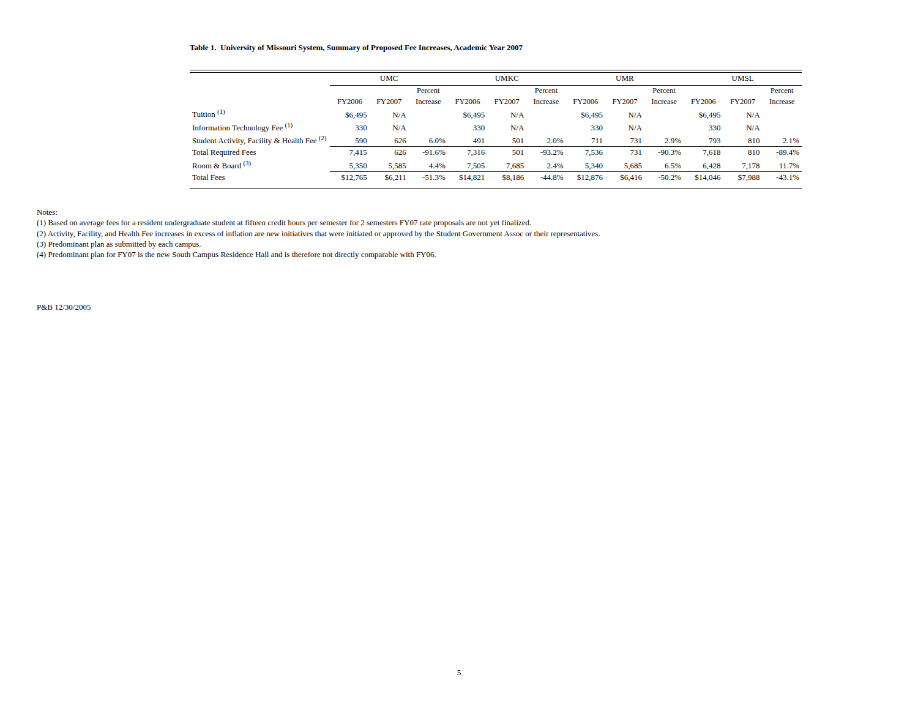Table 1. University of Missouri System, Summary of Proposed Fee Increases, Academic Year 2007
| | UMC | UMKC | UMR | UMSL |
| --- | --- | --- | --- | --- |
| | | | Percent | | | Percent | | | Percent | | | Percent |
| | FY2006 | FY2007 | Increase | FY2006 | FY2007 | Increase | FY2006 | FY2007 | Increase | FY2006 | FY2007 | Increase |
| Tuition (1) | $6,495 | N/A | | $6,495 | N/A | | $6,495 | N/A | | $6,495 | N/A | |
| Information Technology Fee (1) | 330 | N/A | | 330 | N/A | | 330 | N/A | | 330 | N/A | |
| Student Activity, Facility & Health Fee (2) | 590 | 626 | 6.0% | 491 | 501 | 2.0% | 711 | 731 | 2.9% | 793 | 810 | 2.1% |
| Total Required Fees | 7,415 | 626 | -91.6% | 7,316 | 501 | -93.2% | 7,536 | 731 | -90.3% | 7,618 | 810 | -89.4% |
| Room & Board (3) | 5,350 | 5,585 | 4.4% | 7,505 | 7,685 | 2.4% | 5,340 | 5,685 | 6.5% | 6,428 | 7,178 | 11.7% |
| Total Fees | $12,765 | $6,211 | -51.3% | $14,821 | $8,186 | -44.8% | $12,876 | $6,416 | -50.2% | $14,046 | $7,988 | -43.1% |
Notes:
(1) Based on average fees for a resident undergraduate student at fifteen credit hours per semester for 2 semesters FY07 rate proposals are not yet finalized.
(2) Activity, Facility, and Health Fee increases in excess of inflation are new initiatives that were initiated or approved by the Student Government Assoc or their representatives.
(3) Predominant plan as submitted by each campus.
(4) Predominant plan for FY07 is the new South Campus Residence Hall and is therefore not directly comparable with FY06.
P&B 12/30/2005
5